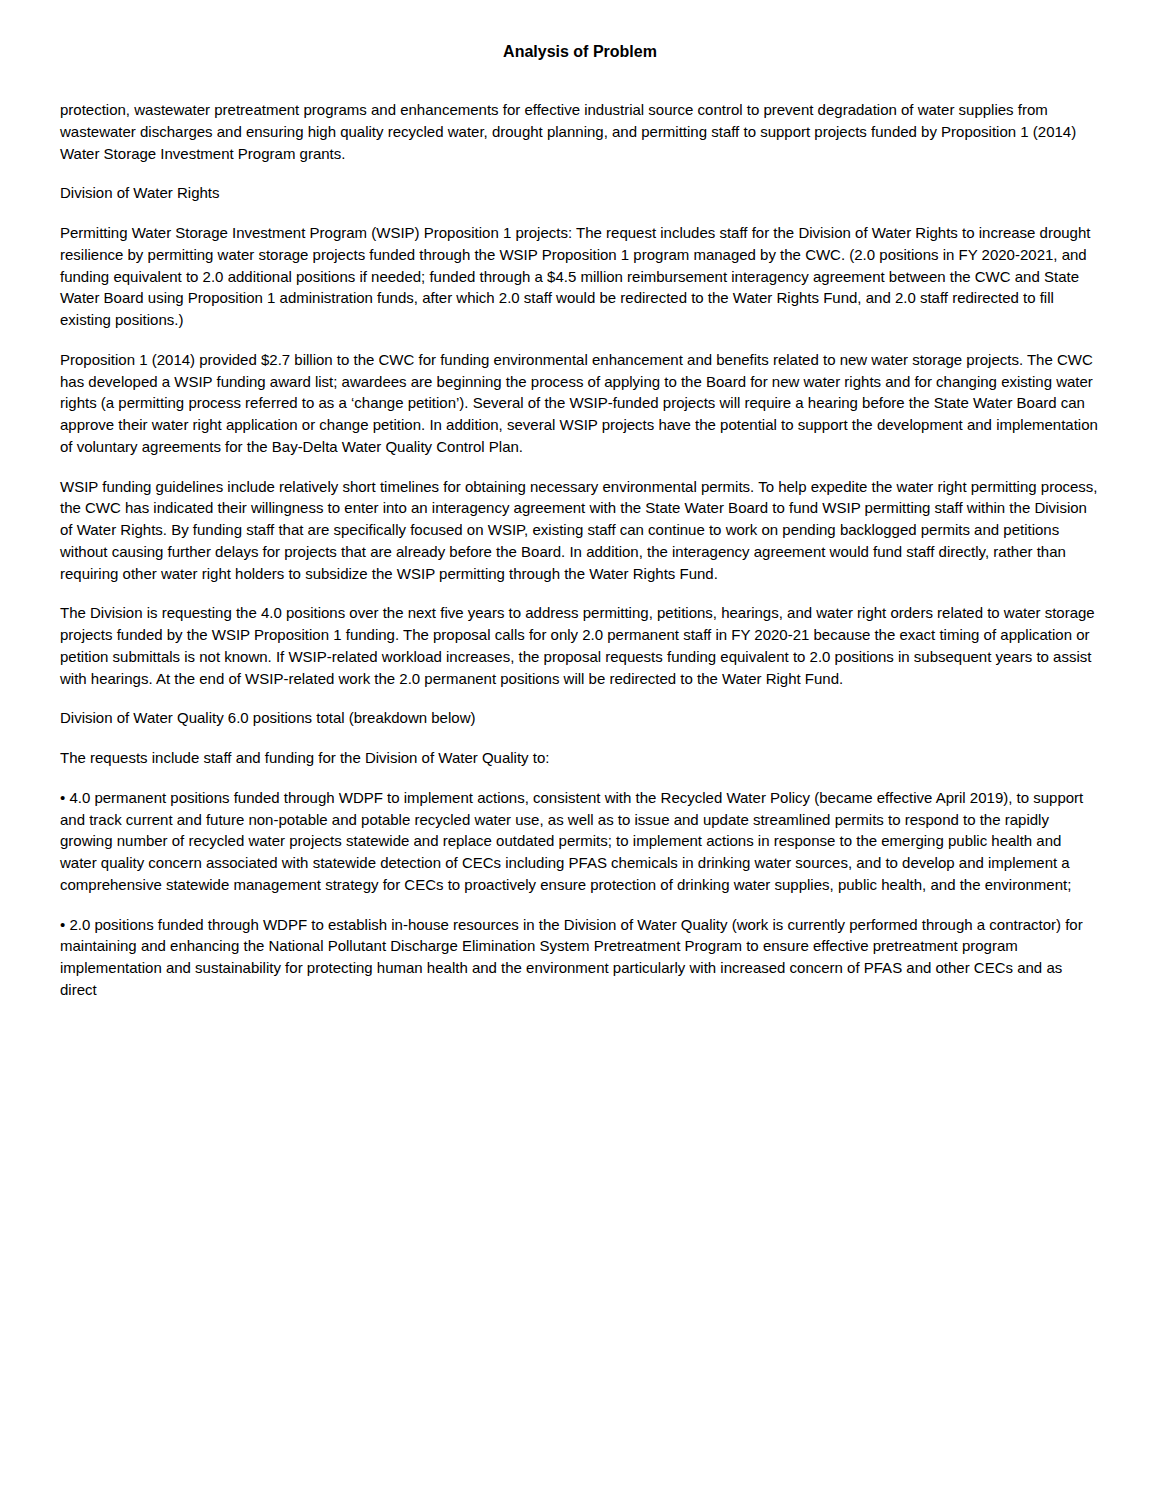Analysis of Problem
protection, wastewater pretreatment programs and enhancements for effective industrial source control to prevent degradation of water supplies from wastewater discharges and ensuring high quality recycled water, drought planning, and permitting staff to support projects funded by Proposition 1 (2014) Water Storage Investment Program grants.
Division of Water Rights
Permitting Water Storage Investment Program (WSIP) Proposition 1 projects: The request includes staff for the Division of Water Rights to increase drought resilience by permitting water storage projects funded through the WSIP Proposition 1 program managed by the CWC. (2.0 positions in FY 2020-2021, and funding equivalent to 2.0 additional positions if needed; funded through a $4.5 million reimbursement interagency agreement between the CWC and State Water Board using Proposition 1 administration funds, after which 2.0 staff would be redirected to the Water Rights Fund, and 2.0 staff redirected to fill existing positions.)
Proposition 1 (2014) provided $2.7 billion to the CWC for funding environmental enhancement and benefits related to new water storage projects. The CWC has developed a WSIP funding award list; awardees are beginning the process of applying to the Board for new water rights and for changing existing water rights (a permitting process referred to as a ‘change petition’). Several of the WSIP-funded projects will require a hearing before the State Water Board can approve their water right application or change petition. In addition, several WSIP projects have the potential to support the development and implementation of voluntary agreements for the Bay-Delta Water Quality Control Plan.
WSIP funding guidelines include relatively short timelines for obtaining necessary environmental permits. To help expedite the water right permitting process, the CWC has indicated their willingness to enter into an interagency agreement with the State Water Board to fund WSIP permitting staff within the Division of Water Rights. By funding staff that are specifically focused on WSIP, existing staff can continue to work on pending backlogged permits and petitions without causing further delays for projects that are already before the Board. In addition, the interagency agreement would fund staff directly, rather than requiring other water right holders to subsidize the WSIP permitting through the Water Rights Fund.
The Division is requesting the 4.0 positions over the next five years to address permitting, petitions, hearings, and water right orders related to water storage projects funded by the WSIP Proposition 1 funding. The proposal calls for only 2.0 permanent staff in FY 2020-21 because the exact timing of application or petition submittals is not known. If WSIP-related workload increases, the proposal requests funding equivalent to 2.0 positions in subsequent years to assist with hearings. At the end of WSIP-related work the 2.0 permanent positions will be redirected to the Water Right Fund.
Division of Water Quality 6.0 positions total (breakdown below)
The requests include staff and funding for the Division of Water Quality to:
• 4.0 permanent positions funded through WDPF to implement actions, consistent with the Recycled Water Policy (became effective April 2019), to support and track current and future non-potable and potable recycled water use, as well as to issue and update streamlined permits to respond to the rapidly growing number of recycled water projects statewide and replace outdated permits; to implement actions in response to the emerging public health and water quality concern associated with statewide detection of CECs including PFAS chemicals in drinking water sources, and to develop and implement a comprehensive statewide management strategy for CECs to proactively ensure protection of drinking water supplies, public health, and the environment;
• 2.0 positions funded through WDPF to establish in-house resources in the Division of Water Quality (work is currently performed through a contractor) for maintaining and enhancing the National Pollutant Discharge Elimination System Pretreatment Program to ensure effective pretreatment program implementation and sustainability for protecting human health and the environment particularly with increased concern of PFAS and other CECs and as direct